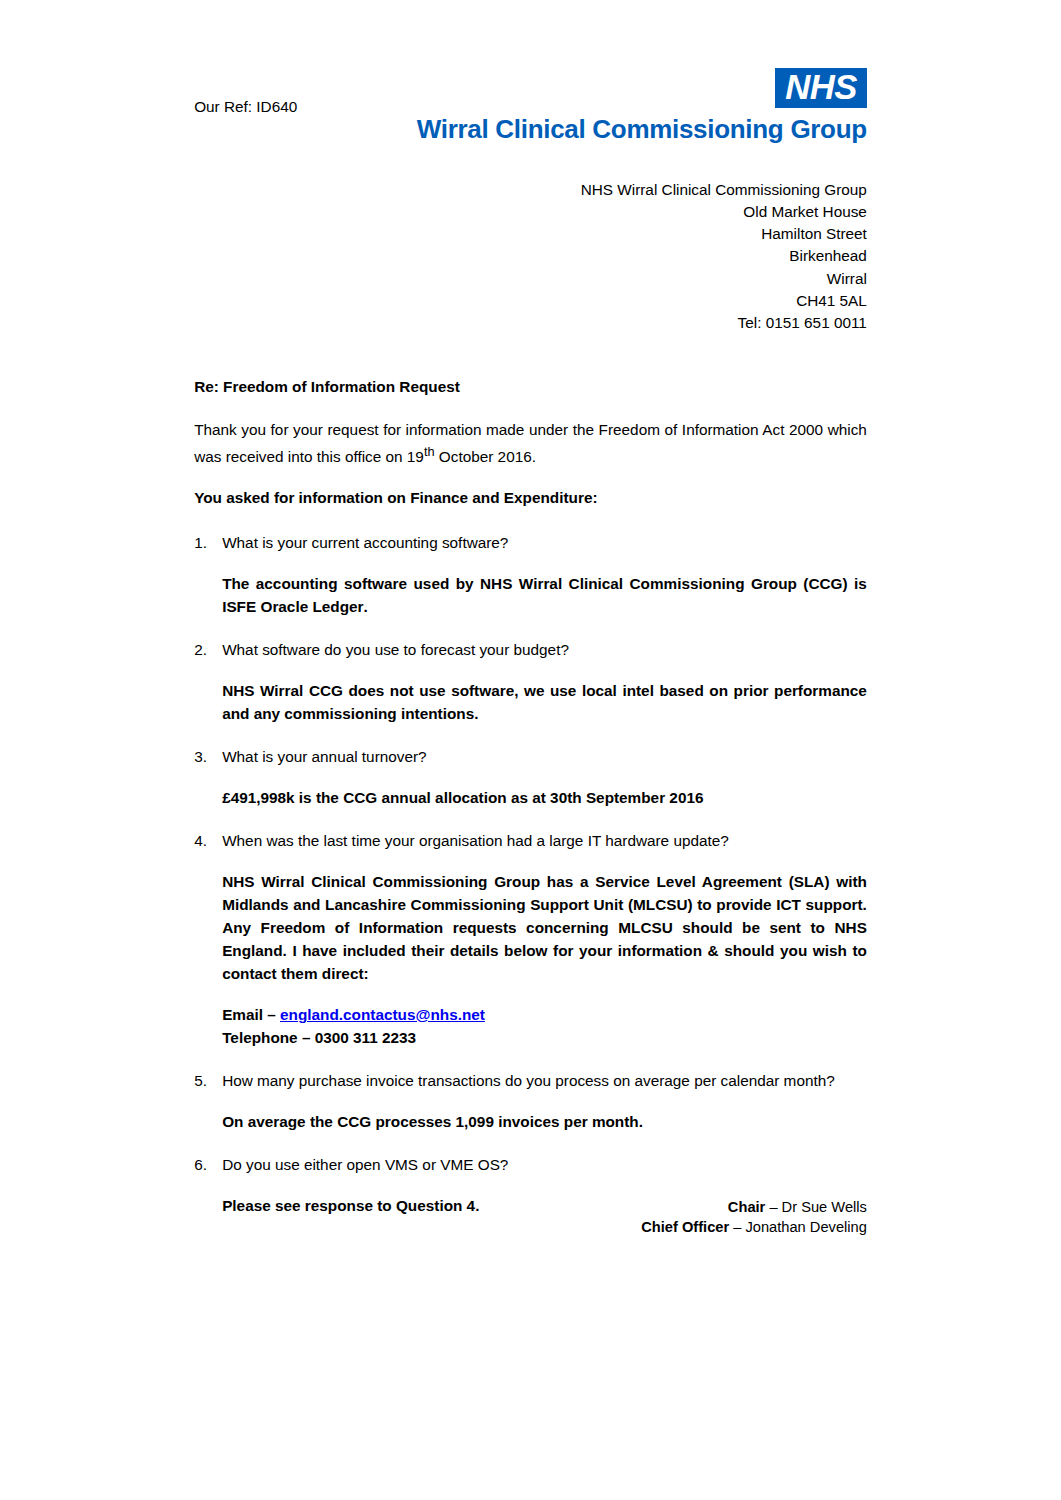Our Ref: ID640
NHS
Wirral Clinical Commissioning Group
NHS Wirral Clinical Commissioning Group
Old Market House
Hamilton Street
Birkenhead
Wirral
CH41 5AL
Tel: 0151 651 0011
Re: Freedom of Information Request
Thank you for your request for information made under the Freedom of Information Act 2000 which was received into this office on 19th October 2016.
You asked for information on Finance and Expenditure:
What is your current accounting software?
The accounting software used by NHS Wirral Clinical Commissioning Group (CCG) is ISFE Oracle Ledger.
What software do you use to forecast your budget?
NHS Wirral CCG does not use software, we use local intel based on prior performance and any commissioning intentions.
What is your annual turnover?
£491,998k is the CCG annual allocation as at 30th September 2016
When was the last time your organisation had a large IT hardware update?
NHS Wirral Clinical Commissioning Group has a Service Level Agreement (SLA) with Midlands and Lancashire Commissioning Support Unit (MLCSU) to provide ICT support. Any Freedom of Information requests concerning MLCSU should be sent to NHS England. I have included their details below for your information & should you wish to contact them direct:
Email – england.contactus@nhs.net
Telephone – 0300 311 2233
How many purchase invoice transactions do you process on average per calendar month?
On average the CCG processes 1,099 invoices per month.
Do you use either open VMS or VME OS?
Please see response to Question 4.
Chair – Dr Sue Wells
Chief Officer – Jonathan Develing